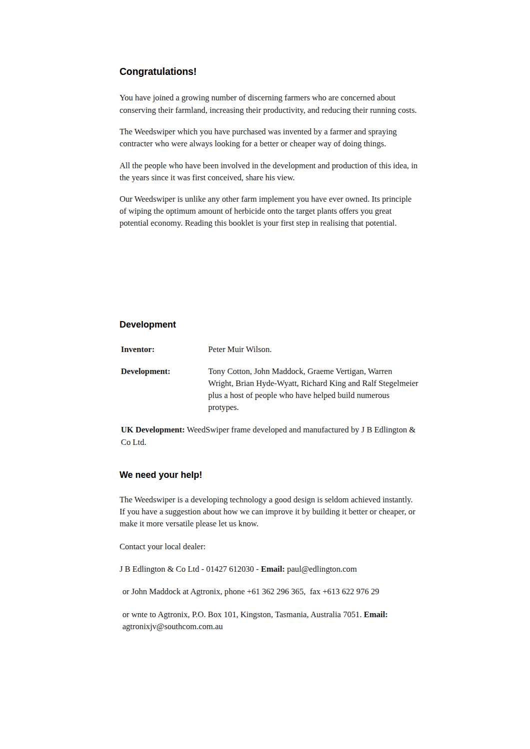Congratulations!
You have joined a growing number of discerning farmers who are concerned about conserving their farmland, increasing their productivity, and reducing their running costs.
The Weedswiper which you have purchased was invented by a farmer and spraying contracter who were always looking for a better or cheaper way of doing things.
All the people who have been involved in the development and production of this idea, in the years since it was first conceived, share his view.
Our Weedswiper is unlike any other farm implement you have ever owned. Its principle of wiping the optimum amount of herbicide onto the target plants offers you great potential economy. Reading this booklet is your first step in realising that potential.
Development
| Inventor: | Peter Muir Wilson. |
| Development: | Tony Cotton, John Maddock, Graeme Vertigan, Warren Wright, Brian Hyde-Wyatt, Richard King and Ralf Stegelmeier plus a host of people who have helped build numerous protypes. |
UK Development: WeedSwiper frame developed and manufactured by J B Edlington & Co Ltd.
We need your help!
The Weedswiper is a developing technology a good design is seldom achieved instantly. If you have a suggestion about how we can improve it by building it better or cheaper, or make it more versatile please let us know.
Contact your local dealer:
J B Edlington & Co Ltd - 01427 612030 - Email: paul@edlington.com
or John Maddock at Agtronix, phone +61 362 296 365, fax +613 622 976 29
or wnte to Agtronix, P.O. Box 101, Kingston, Tasmania, Australia 7051. Email: agtronixjv@southcom.com.au